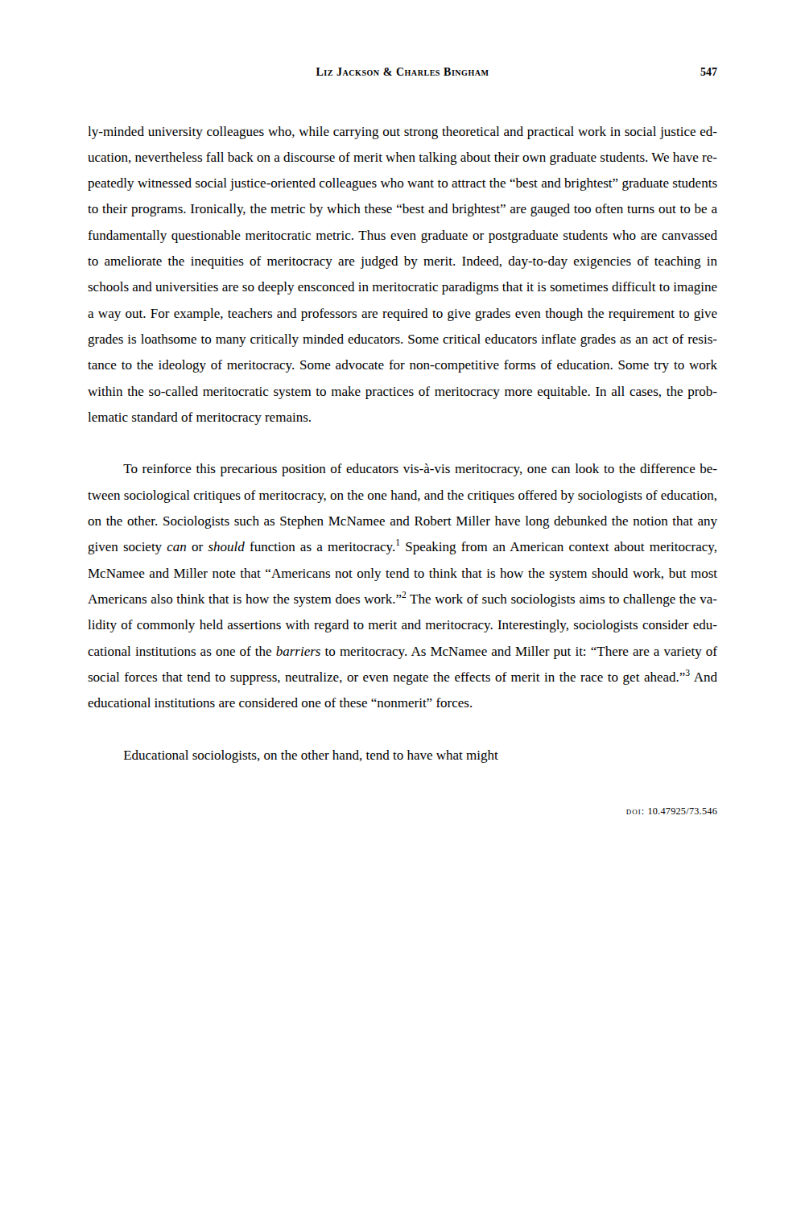Liz Jackson & Charles Bingham 547
ly-minded university colleagues who, while carrying out strong theoretical and practical work in social justice education, nevertheless fall back on a discourse of merit when talking about their own graduate students. We have repeatedly witnessed social justice-oriented colleagues who want to attract the “best and brightest” graduate students to their programs. Ironically, the metric by which these “best and brightest” are gauged too often turns out to be a fundamentally questionable meritocratic metric. Thus even graduate or postgraduate students who are canvassed to ameliorate the inequities of meritocracy are judged by merit. Indeed, day-to-day exigencies of teaching in schools and universities are so deeply ensconced in meritocratic paradigms that it is sometimes difficult to imagine a way out. For example, teachers and professors are required to give grades even though the requirement to give grades is loathsome to many critically minded educators. Some critical educators inflate grades as an act of resistance to the ideology of meritocracy. Some advocate for non-competitive forms of education. Some try to work within the so-called meritocratic system to make practices of meritocracy more equitable. In all cases, the problematic standard of meritocracy remains.
To reinforce this precarious position of educators vis-à-vis meritocracy, one can look to the difference between sociological critiques of meritocracy, on the one hand, and the critiques offered by sociologists of education, on the other. Sociologists such as Stephen McNamee and Robert Miller have long debunked the notion that any given society can or should function as a meritocracy.1 Speaking from an American context about meritocracy, McNamee and Miller note that “Americans not only tend to think that is how the system should work, but most Americans also think that is how the system does work.”2 The work of such sociologists aims to challenge the validity of commonly held assertions with regard to merit and meritocracy. Interestingly, sociologists consider educational institutions as one of the barriers to meritocracy. As McNamee and Miller put it: “There are a variety of social forces that tend to suppress, neutralize, or even negate the effects of merit in the race to get ahead.”3 And educational institutions are considered one of these “nonmerit” forces.
Educational sociologists, on the other hand, tend to have what might
doi: 10.47925/73.546